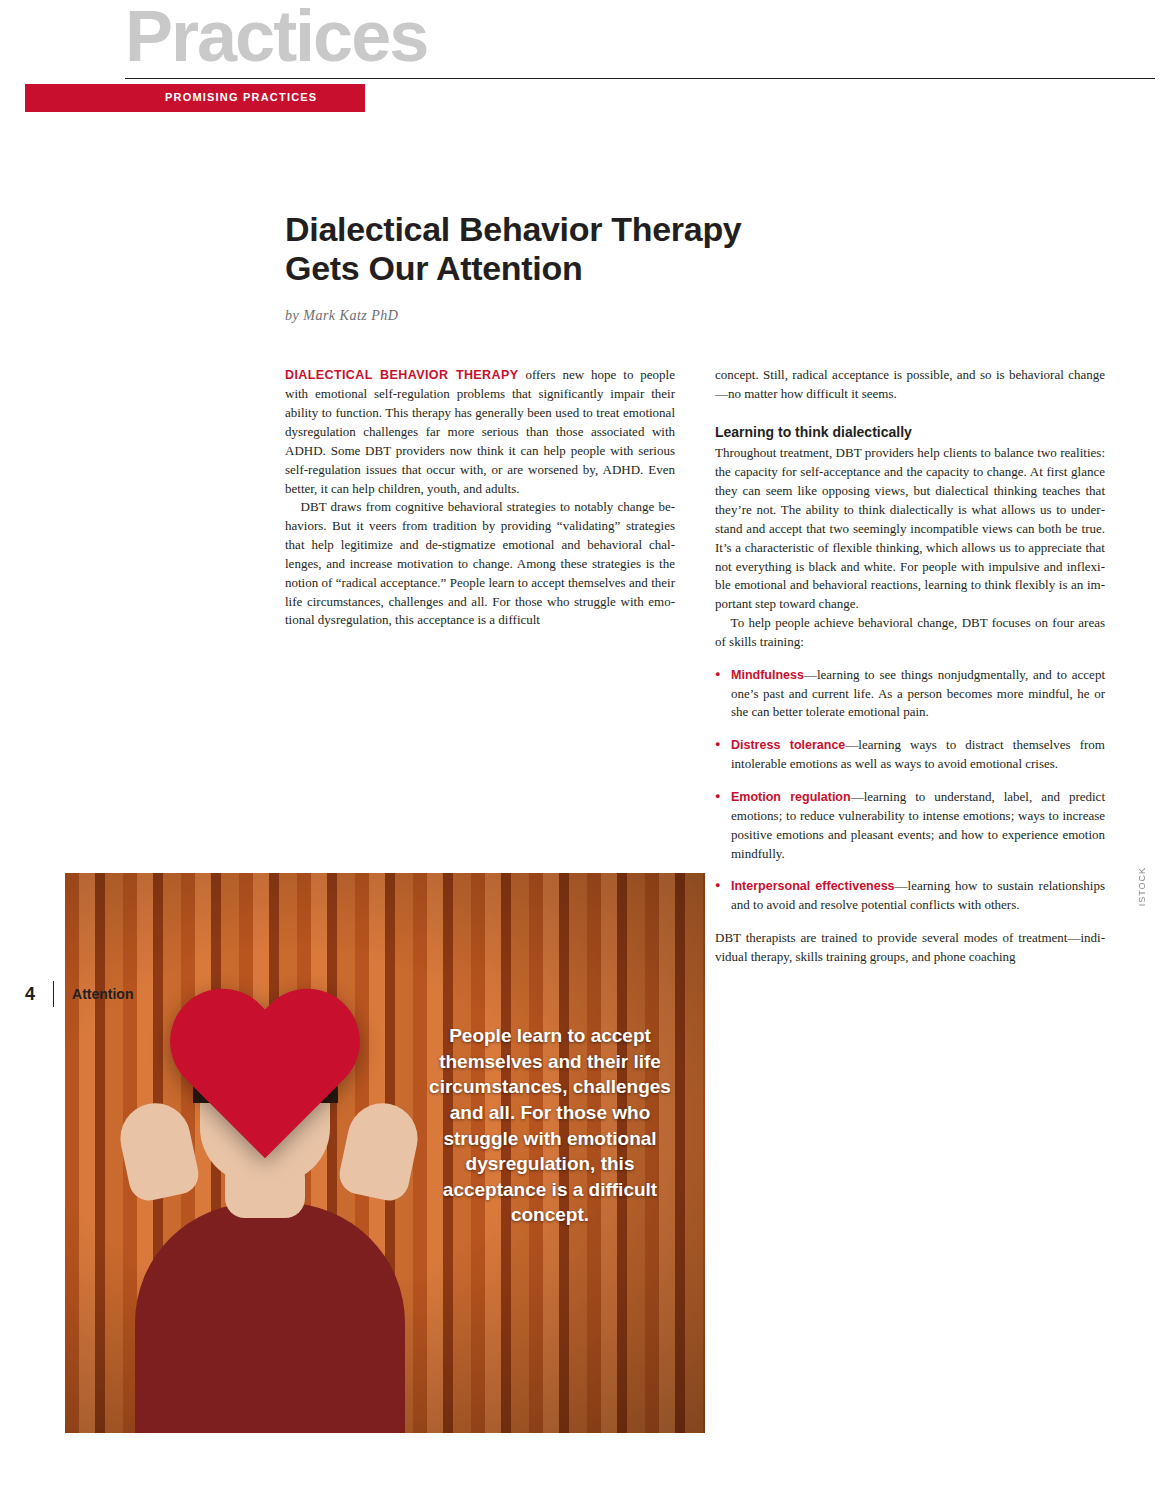Practices
PROMISING PRACTICES
Dialectical Behavior Therapy
Gets Our Attention
by Mark Katz PhD
DIALECTICAL BEHAVIOR THERAPY offers new hope to people with emotional self-regulation problems that significantly impair their ability to function. This therapy has generally been used to treat emotional dysregulation challenges far more serious than those associated with ADHD. Some DBT providers now think it can help people with serious self-regulation issues that occur with, or are worsened by, ADHD. Even better, it can help children, youth, and adults.
DBT draws from cognitive behavioral strategies to notably change behaviors. But it veers from tradition by providing “validating” strategies that help legitimize and de-stigmatize emotional and behavioral challenges, and increase motivation to change. Among these strategies is the notion of “radical acceptance.” People learn to accept themselves and their life circumstances, challenges and all. For those who struggle with emotional dysregulation, this acceptance is a difficult
concept. Still, radical acceptance is possible, and so is behavioral change—no matter how difficult it seems.
Learning to think dialectically
Throughout treatment, DBT providers help clients to balance two realities: the capacity for self-acceptance and the capacity to change. At first glance they can seem like opposing views, but dialectical thinking teaches that they’re not. The ability to think dialectically is what allows us to understand and accept that two seemingly incompatible views can both be true. It’s a characteristic of flexible thinking, which allows us to appreciate that not everything is black and white. For people with impulsive and inflexible emotional and behavioral reactions, learning to think flexibly is an important step toward change.
To help people achieve behavioral change, DBT focuses on four areas of skills training:
Mindfulness—learning to see things nonjudgmentally, and to accept one’s past and current life. As a person becomes more mindful, he or she can better tolerate emotional pain.
Distress tolerance—learning ways to distract themselves from intolerable emotions as well as ways to avoid emotional crises.
Emotion regulation—learning to understand, label, and predict emotions; to reduce vulnerability to intense emotions; ways to increase positive emotions and pleasant events; and how to experience emotion mindfully.
Interpersonal effectiveness—learning how to sustain relationships and to avoid and resolve potential conflicts with others.
DBT therapists are trained to provide several modes of treatment—individual therapy, skills training groups, and phone coaching
People learn to accept themselves and their life circumstances, challenges and all. For those who struggle with emotional dysregulation, this acceptance is a difficult concept.
ISTOCK
4 Attention